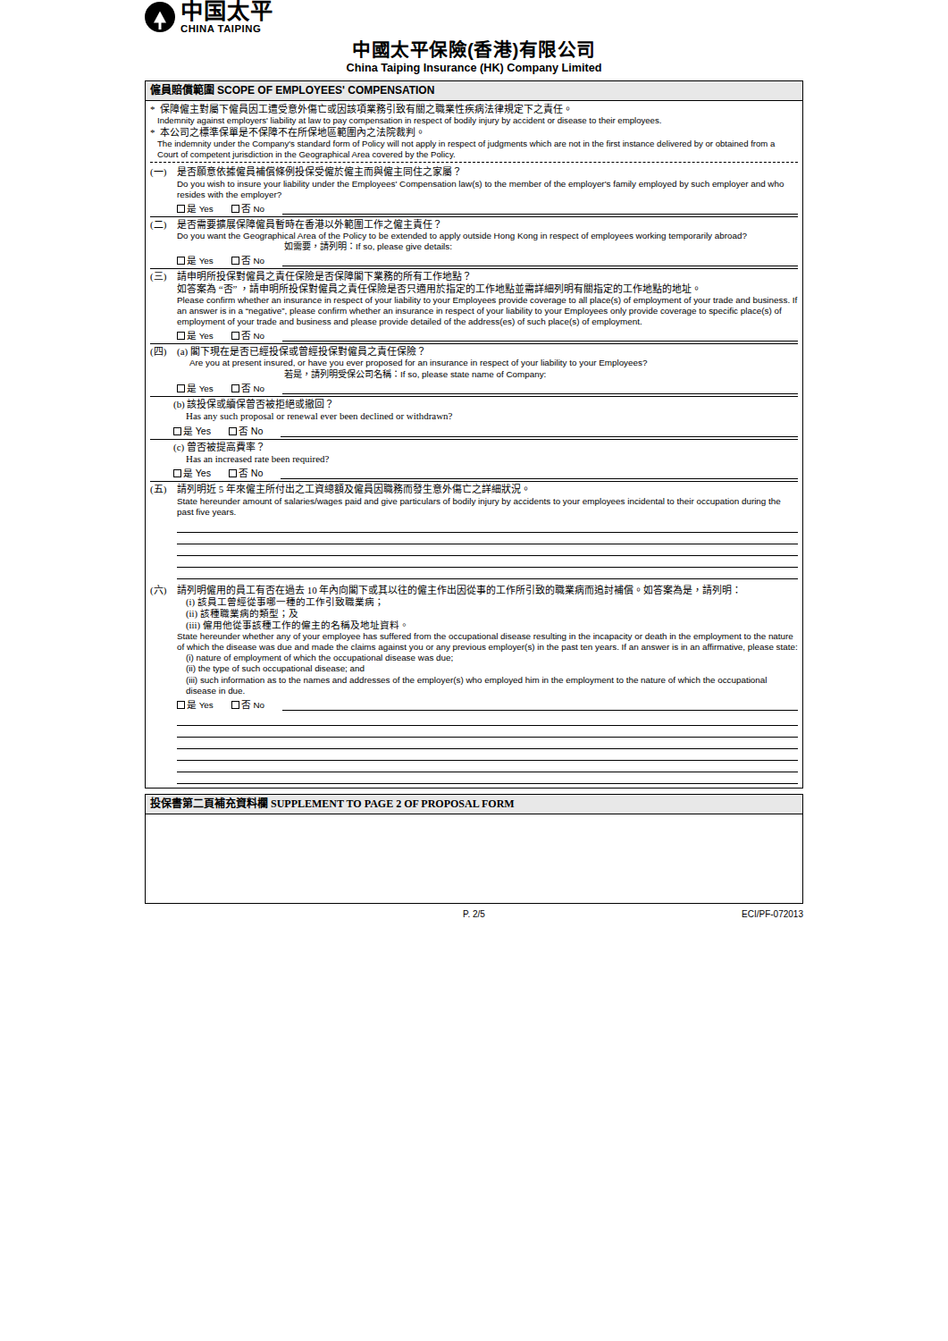中国太平
CHINA TAIPING
中國太平保險(香港)有限公司
China Taiping Insurance (HK) Company Limited
僱員賠償範圍 SCOPE OF EMPLOYEES' COMPENSATION
*保障僱主對屬下僱員因工遭受意外傷亡或因該項業務引致有關之職業性疾病法律規定下之責任。
Indemnity against employers' liability at law to pay compensation in respect of bodily injury by accident or disease to their employees.
*本公司之標準保單是不保障不在所保地區範圍內之法院裁判。
The indemnity under the Company's standard form of Policy will not apply in respect of judgments which are not in the first instance delivered by or obtained from a Court of competent jurisdiction in the Geographical Area covered by the Policy.
(一)
是否願意依據僱員補償條例投保受僱於僱主而與僱主同住之家屬？
Do you wish to insure your liability under the Employees' Compensation law(s) to the member of the employer's family employed by such employer and who resides with the employer?
是 Yes 否 No
(二)
是否需要擴展保障僱員暫時在香港以外範圍工作之僱主責任？
Do you want the Geographical Area of the Policy to be extended to apply outside Hong Kong in respect of employees working temporarily abroad?
如需要，請列明：If so, please give details:
是 Yes 否 No
(三)
請申明所投保對僱員之責任保險是否保障閣下業務的所有工作地點？
如答案為 “否” ，請申明所投保對僱員之責任保險是否只適用於指定的工作地點並需詳細列明有關指定的工作地點的地址。
Please confirm whether an insurance in respect of your liability to your Employees provide coverage to all place(s) of employment of your trade and business. If an answer is in a “negative”, please confirm whether an insurance in respect of your liability to your Employees only provide coverage to specific place(s) of employment of your trade and business and please provide detailed of the address(es) of such place(s) of employment.
是 Yes 否 No
(四)
(a) 閣下現在是否已經投保或曾經投保對僱員之責任保險？
Are you at present insured, or have you ever proposed for an insurance in respect of your liability to your Employees?
若是，請列明受保公司名稱：If so, please state name of Company:
是 Yes 否 No
(b) 該投保或續保曾否被拒絕或撤回？
Has any such proposal or renewal ever been declined or withdrawn?
是 Yes 否 No
(c) 曾否被提高費率？
Has an increased rate been required?
是 Yes 否 No
(五)
請列明近 5 年來僱主所付出之工資總額及僱員因職務而發生意外傷亡之詳細狀況。
State hereunder amount of salaries/wages paid and give particulars of bodily injury by accidents to your employees incidental to their occupation during the past five years.
(六)
請列明僱用的員工有否在過去 10 年內向閣下或其以往的僱主作出因從事的工作所引致的職業病而追討補償。如答案為是，請列明：
(i) 該員工曾經從事哪一種的工作引致職業病；
(ii) 該種職業病的類型；及
(iii) 僱用他從事該種工作的僱主的名稱及地址資料。
State hereunder whether any of your employee has suffered from the occupational disease resulting in the incapacity or death in the employment to the nature of which the disease was due and made the claims against you or any previous employer(s) in the past ten years. If an answer is in an affirmative, please state:
(i) nature of employment of which the occupational disease was due;
(ii) the type of such occupational disease; and
(iii) such information as to the names and addresses of the employer(s) who employed him in the employment to the nature of which the occupational disease in due.
是 Yes 否 No
投保書第二頁補充資料欄 SUPPLEMENT TO PAGE 2 OF PROPOSAL FORM
P. 2/5
ECI/PF-072013